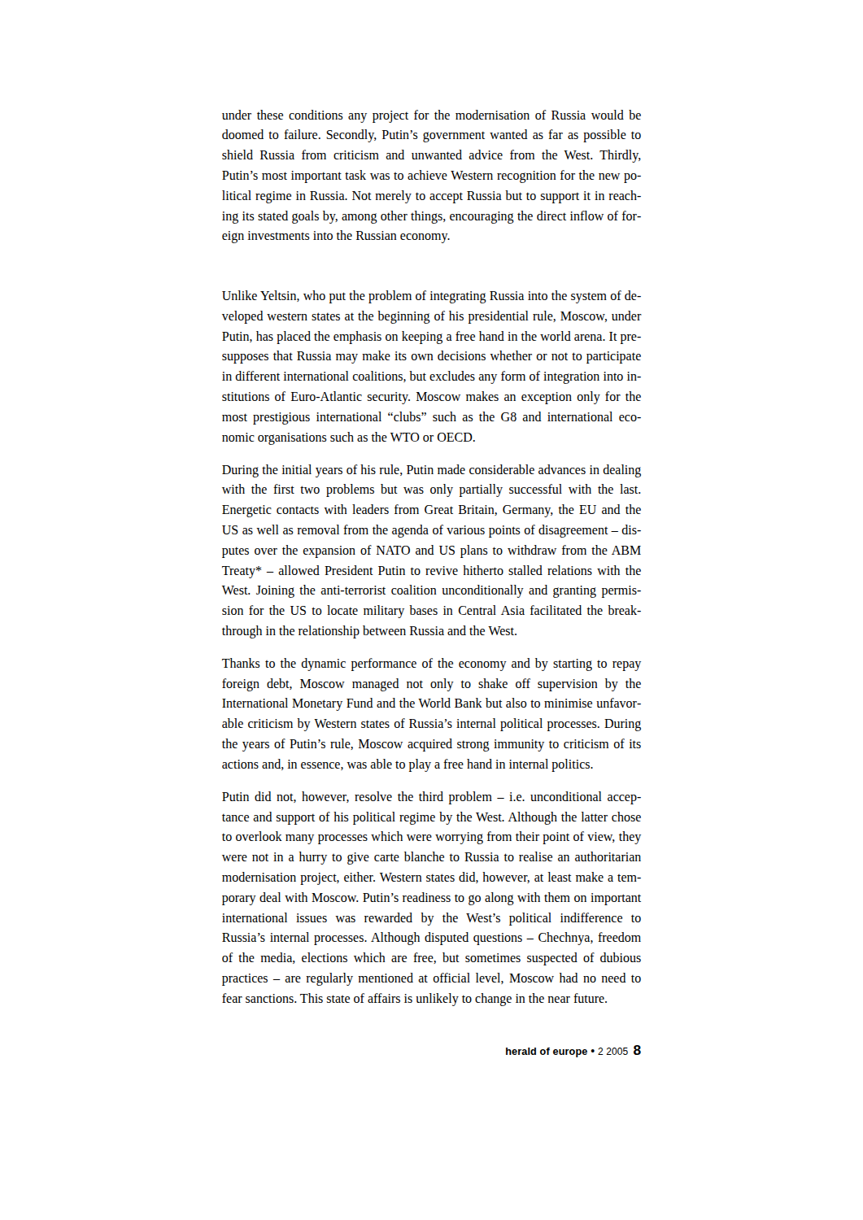under these conditions any project for the modernisation of Russia would be doomed to failure. Secondly, Putin’s government wanted as far as possible to shield Russia from criticism and unwanted advice from the West. Thirdly, Putin’s most important task was to achieve Western recognition for the new political regime in Russia. Not merely to accept Russia but to support it in reaching its stated goals by, among other things, encouraging the direct inflow of foreign investments into the Russian economy.
Unlike Yeltsin, who put the problem of integrating Russia into the system of developed western states at the beginning of his presidential rule, Moscow, under Putin, has placed the emphasis on keeping a free hand in the world arena. It presupposes that Russia may make its own decisions whether or not to participate in different international coalitions, but excludes any form of integration into institutions of Euro-Atlantic security. Moscow makes an exception only for the most prestigious international “clubs” such as the G8 and international economic organisations such as the WTO or OECD.
During the initial years of his rule, Putin made considerable advances in dealing with the first two problems but was only partially successful with the last. Energetic contacts with leaders from Great Britain, Germany, the EU and the US as well as removal from the agenda of various points of disagreement – disputes over the expansion of NATO and US plans to withdraw from the ABM Treaty* – allowed President Putin to revive hitherto stalled relations with the West. Joining the anti-terrorist coalition unconditionally and granting permission for the US to locate military bases in Central Asia facilitated the breakthrough in the relationship between Russia and the West.
Thanks to the dynamic performance of the economy and by starting to repay foreign debt, Moscow managed not only to shake off supervision by the International Monetary Fund and the World Bank but also to minimise unfavorable criticism by Western states of Russia’s internal political processes. During the years of Putin’s rule, Moscow acquired strong immunity to criticism of its actions and, in essence, was able to play a free hand in internal politics.
Putin did not, however, resolve the third problem – i.e. unconditional acceptance and support of his political regime by the West. Although the latter chose to overlook many processes which were worrying from their point of view, they were not in a hurry to give carte blanche to Russia to realise an authoritarian modernisation project, either. Western states did, however, at least make a temporary deal with Moscow. Putin’s readiness to go along with them on important international issues was rewarded by the West’s political indifference to Russia’s internal processes. Although disputed questions – Chechnya, freedom of the media, elections which are free, but sometimes suspected of dubious practices – are regularly mentioned at official level, Moscow had no need to fear sanctions. This state of affairs is unlikely to change in the near future.
herald of europe • 2 20058